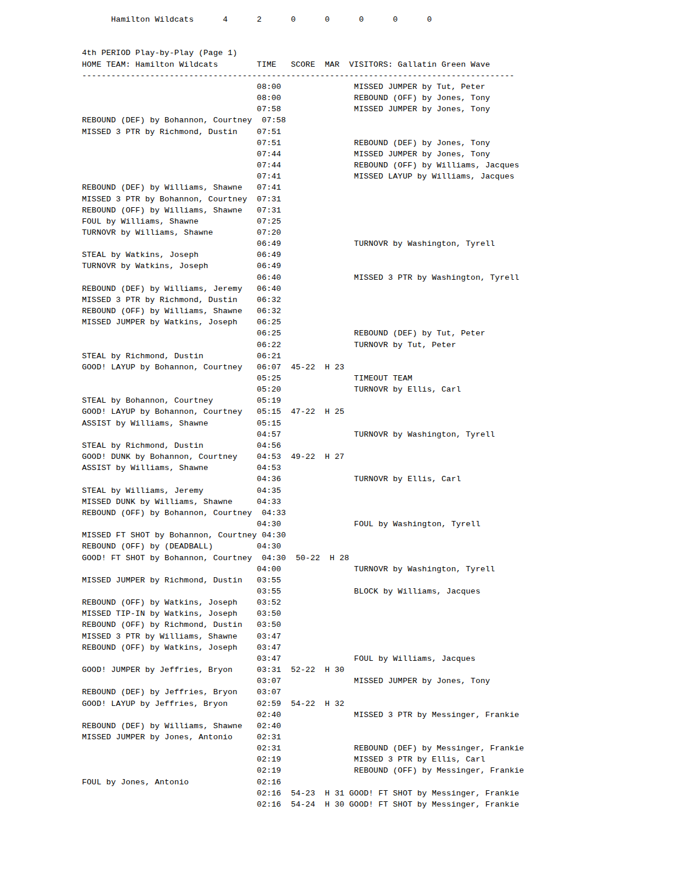Hamilton Wildcats      4      2      0      0      0      0      0


4th PERIOD Play-by-Play (Page 1)
HOME TEAM: Hamilton Wildcats        TIME   SCORE  MAR  VISITORS: Gallatin Green Wave
-----------------------------------------------------------------------------------------
                                    08:00               MISSED JUMPER by Tut, Peter
                                    08:00               REBOUND (OFF) by Jones, Tony
                                    07:58               MISSED JUMPER by Jones, Tony
REBOUND (DEF) by Bohannon, Courtney  07:58
MISSED 3 PTR by Richmond, Dustin    07:51
                                    07:51               REBOUND (DEF) by Jones, Tony
                                    07:44               MISSED JUMPER by Jones, Tony
                                    07:44               REBOUND (OFF) by Williams, Jacques
                                    07:41               MISSED LAYUP by Williams, Jacques
REBOUND (DEF) by Williams, Shawne   07:41
MISSED 3 PTR by Bohannon, Courtney  07:31
REBOUND (OFF) by Williams, Shawne   07:31
FOUL by Williams, Shawne            07:25
TURNOVR by Williams, Shawne         07:20
                                    06:49               TURNOVR by Washington, Tyrell
STEAL by Watkins, Joseph            06:49
TURNOVR by Watkins, Joseph          06:49
                                    06:40               MISSED 3 PTR by Washington, Tyrell
REBOUND (DEF) by Williams, Jeremy   06:40
MISSED 3 PTR by Richmond, Dustin    06:32
REBOUND (OFF) by Williams, Shawne   06:32
MISSED JUMPER by Watkins, Joseph    06:25
                                    06:25               REBOUND (DEF) by Tut, Peter
                                    06:22               TURNOVR by Tut, Peter
STEAL by Richmond, Dustin           06:21
GOOD! LAYUP by Bohannon, Courtney   06:07  45-22  H 23
                                    05:25               TIMEOUT TEAM
                                    05:20               TURNOVR by Ellis, Carl
STEAL by Bohannon, Courtney         05:19
GOOD! LAYUP by Bohannon, Courtney   05:15  47-22  H 25
ASSIST by Williams, Shawne          05:15
                                    04:57               TURNOVR by Washington, Tyrell
STEAL by Richmond, Dustin           04:56
GOOD! DUNK by Bohannon, Courtney    04:53  49-22  H 27
ASSIST by Williams, Shawne          04:53
                                    04:36               TURNOVR by Ellis, Carl
STEAL by Williams, Jeremy           04:35
MISSED DUNK by Williams, Shawne     04:33
REBOUND (OFF) by Bohannon, Courtney  04:33
                                    04:30               FOUL by Washington, Tyrell
MISSED FT SHOT by Bohannon, Courtney 04:30
REBOUND (OFF) by (DEADBALL)         04:30
GOOD! FT SHOT by Bohannon, Courtney  04:30  50-22  H 28
                                    04:00               TURNOVR by Washington, Tyrell
MISSED JUMPER by Richmond, Dustin   03:55
                                    03:55               BLOCK by Williams, Jacques
REBOUND (OFF) by Watkins, Joseph    03:52
MISSED TIP-IN by Watkins, Joseph    03:50
REBOUND (OFF) by Richmond, Dustin   03:50
MISSED 3 PTR by Williams, Shawne    03:47
REBOUND (OFF) by Watkins, Joseph    03:47
                                    03:47               FOUL by Williams, Jacques
GOOD! JUMPER by Jeffries, Bryon     03:31  52-22  H 30
                                    03:07               MISSED JUMPER by Jones, Tony
REBOUND (DEF) by Jeffries, Bryon    03:07
GOOD! LAYUP by Jeffries, Bryon      02:59  54-22  H 32
                                    02:40               MISSED 3 PTR by Messinger, Frankie
REBOUND (DEF) by Williams, Shawne   02:40
MISSED JUMPER by Jones, Antonio     02:31
                                    02:31               REBOUND (DEF) by Messinger, Frankie
                                    02:19               MISSED 3 PTR by Ellis, Carl
                                    02:19               REBOUND (OFF) by Messinger, Frankie
FOUL by Jones, Antonio              02:16
                                    02:16  54-23  H 31 GOOD! FT SHOT by Messinger, Frankie
                                    02:16  54-24  H 30 GOOD! FT SHOT by Messinger, Frankie